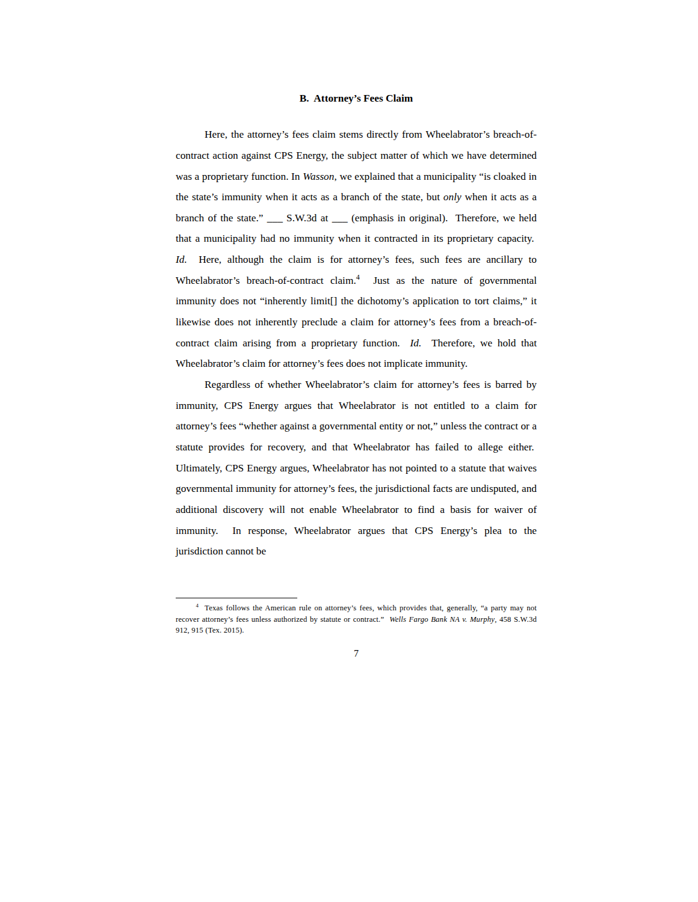B. Attorney’s Fees Claim
Here, the attorney’s fees claim stems directly from Wheelabrator’s breach-of-contract action against CPS Energy, the subject matter of which we have determined was a proprietary function. In Wasson, we explained that a municipality “is cloaked in the state’s immunity when it acts as a branch of the state, but only when it acts as a branch of the state.” ___ S.W.3d at ___ (emphasis in original). Therefore, we held that a municipality had no immunity when it contracted in its proprietary capacity. Id. Here, although the claim is for attorney’s fees, such fees are ancillary to Wheelabrator’s breach-of-contract claim.4 Just as the nature of governmental immunity does not “inherently limit[] the dichotomy’s application to tort claims,” it likewise does not inherently preclude a claim for attorney’s fees from a breach-of-contract claim arising from a proprietary function. Id. Therefore, we hold that Wheelabrator’s claim for attorney’s fees does not implicate immunity.
Regardless of whether Wheelabrator’s claim for attorney’s fees is barred by immunity, CPS Energy argues that Wheelabrator is not entitled to a claim for attorney’s fees “whether against a governmental entity or not,” unless the contract or a statute provides for recovery, and that Wheelabrator has failed to allege either. Ultimately, CPS Energy argues, Wheelabrator has not pointed to a statute that waives governmental immunity for attorney’s fees, the jurisdictional facts are undisputed, and additional discovery will not enable Wheelabrator to find a basis for waiver of immunity. In response, Wheelabrator argues that CPS Energy’s plea to the jurisdiction cannot be
4 Texas follows the American rule on attorney’s fees, which provides that, generally, “a party may not recover attorney’s fees unless authorized by statute or contract.” Wells Fargo Bank NA v. Murphy, 458 S.W.3d 912, 915 (Tex. 2015).
7